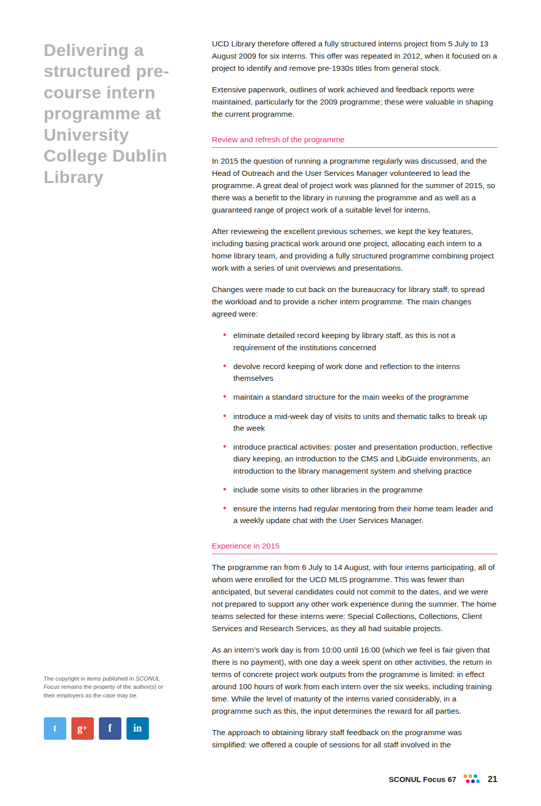Delivering a structured pre-course intern programme at University College Dublin Library
The copyright in items published in SCONUL Focus remains the property of the author(s) or their employers as the case may be.
t g+ f in
UCD Library therefore offered a fully structured interns project from 5 July to 13 August 2009 for six interns. This offer was repeated in 2012, when it focused on a project to identify and remove pre-1930s titles from general stock.
Extensive paperwork, outlines of work achieved and feedback reports were maintained, particularly for the 2009 programme; these were valuable in shaping the current programme.
Review and refresh of the programme
In 2015 the question of running a programme regularly was discussed, and the Head of Outreach and the User Services Manager volunteered to lead the programme. A great deal of project work was planned for the summer of 2015, so there was a benefit to the library in running the programme and as well as a guaranteed range of project work of a suitable level for interns.
After revieweing the excellent previous schemes, we kept the key features, including basing practical work around one project, allocating each intern to a home library team, and providing a fully structured programme combining project work with a series of unit overviews and presentations.
Changes were made to cut back on the bureaucracy for library staff, to spread the workload and to provide a richer intern programme. The main changes agreed were:
eliminate detailed record keeping by library staff, as this is not a requirement of the institutions concerned
devolve record keeping of work done and reflection to the interns themselves
maintain a standard structure for the main weeks of the programme
introduce a mid-week day of visits to units and thematic talks to break up the week
introduce practical activities: poster and presentation production, reflective diary keeping, an introduction to the CMS and LibGuide environments, an introduction to the library management system and shelving practice
include some visits to other libraries in the programme
ensure the interns had regular mentoring from their home team leader and a weekly update chat with the User Services Manager.
Experience in 2015
The programme ran from 6 July to 14 August, with four interns participating, all of whom were enrolled for the UCD MLIS programme. This was fewer than anticipated, but several candidates could not commit to the dates, and we were not prepared to support any other work experience during the summer. The home teams selected for these interns were: Special Collections, Collections, Client Services and Research Services, as they all had suitable projects.
As an intern’s work day is from 10:00 until 16:00 (which we feel is fair given that there is no payment), with one day a week spent on other activities, the return in terms of concrete project work outputs from the programme is limited: in effect around 100 hours of work from each intern over the six weeks, including training time. While the level of maturity of the interns varied considerably, in a programme such as this, the input determines the reward for all parties.
The approach to obtaining library staff feedback on the programme was simplified: we offered a couple of sessions for all staff involved in the
SCONUL Focus 67 21